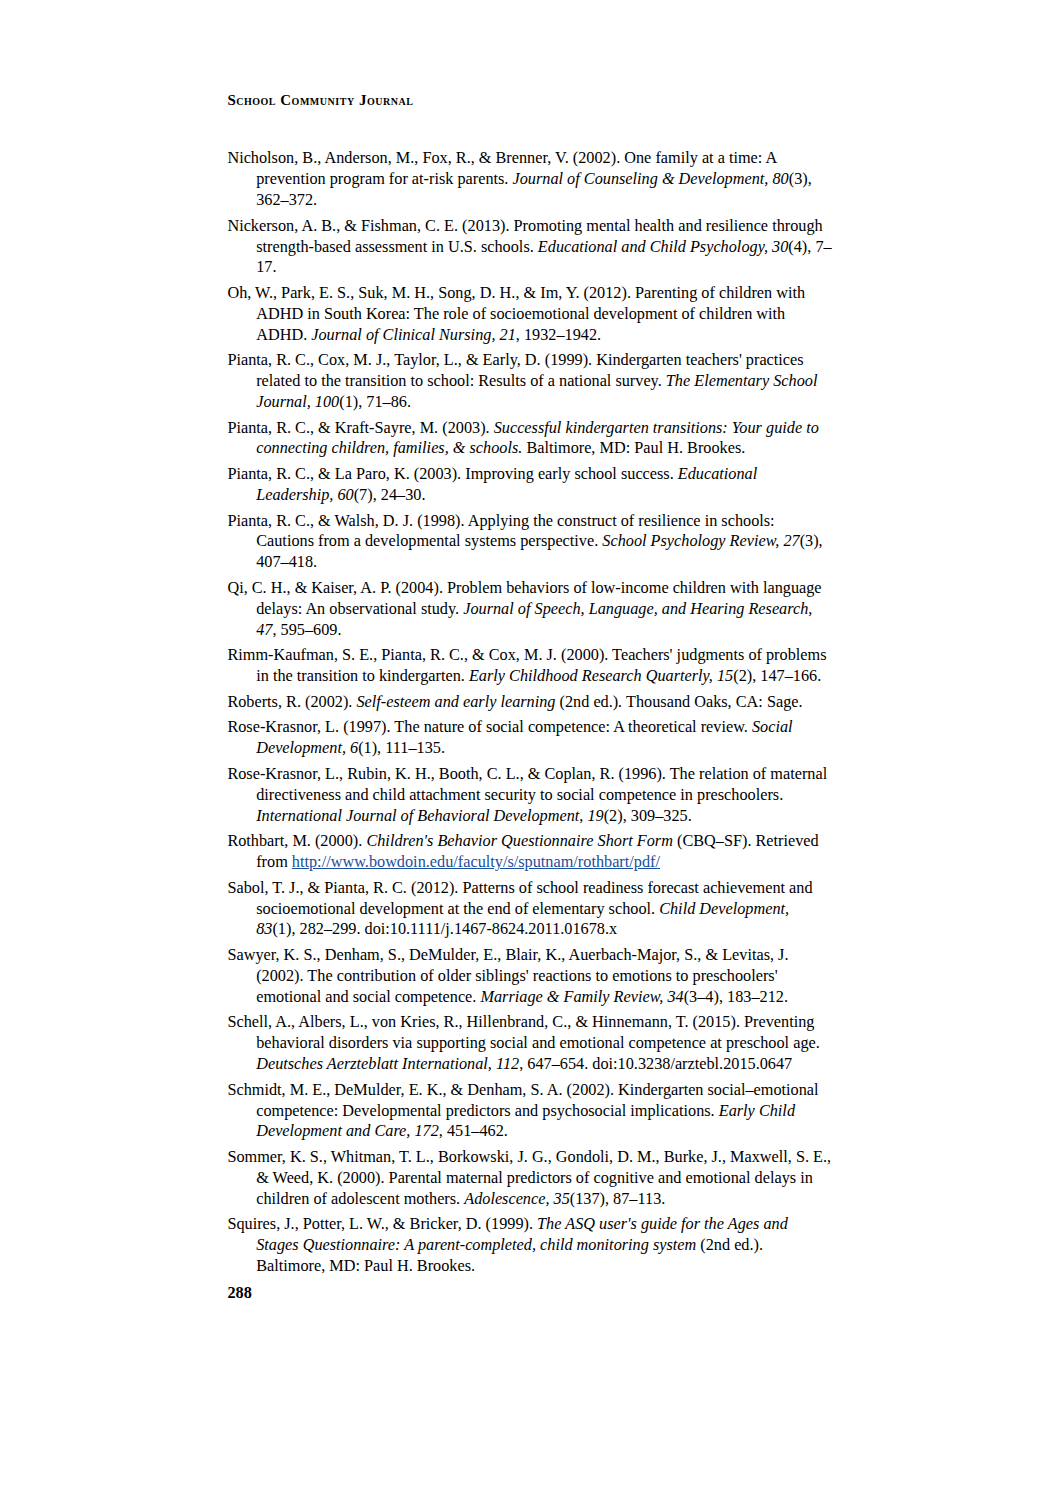School Community Journal
Nicholson, B., Anderson, M., Fox, R., & Brenner, V. (2002). One family at a time: A prevention program for at-risk parents. Journal of Counseling & Development, 80(3), 362–372.
Nickerson, A. B., & Fishman, C. E. (2013). Promoting mental health and resilience through strength-based assessment in U.S. schools. Educational and Child Psychology, 30(4), 7–17.
Oh, W., Park, E. S., Suk, M. H., Song, D. H., & Im, Y. (2012). Parenting of children with ADHD in South Korea: The role of socioemotional development of children with ADHD. Journal of Clinical Nursing, 21, 1932–1942.
Pianta, R. C., Cox, M. J., Taylor, L., & Early, D. (1999). Kindergarten teachers' practices related to the transition to school: Results of a national survey. The Elementary School Journal, 100(1), 71–86.
Pianta, R. C., & Kraft-Sayre, M. (2003). Successful kindergarten transitions: Your guide to connecting children, families, & schools. Baltimore, MD: Paul H. Brookes.
Pianta, R. C., & La Paro, K. (2003). Improving early school success. Educational Leadership, 60(7), 24–30.
Pianta, R. C., & Walsh, D. J. (1998). Applying the construct of resilience in schools: Cautions from a developmental systems perspective. School Psychology Review, 27(3), 407–418.
Qi, C. H., & Kaiser, A. P. (2004). Problem behaviors of low-income children with language delays: An observational study. Journal of Speech, Language, and Hearing Research, 47, 595–609.
Rimm-Kaufman, S. E., Pianta, R. C., & Cox, M. J. (2000). Teachers' judgments of problems in the transition to kindergarten. Early Childhood Research Quarterly, 15(2), 147–166.
Roberts, R. (2002). Self-esteem and early learning (2nd ed.). Thousand Oaks, CA: Sage.
Rose-Krasnor, L. (1997). The nature of social competence: A theoretical review. Social Development, 6(1), 111–135.
Rose-Krasnor, L., Rubin, K. H., Booth, C. L., & Coplan, R. (1996). The relation of maternal directiveness and child attachment security to social competence in preschoolers. International Journal of Behavioral Development, 19(2), 309–325.
Rothbart, M. (2000). Children's Behavior Questionnaire Short Form (CBQ–SF). Retrieved from http://www.bowdoin.edu/faculty/s/sputnam/rothbart/pdf/
Sabol, T. J., & Pianta, R. C. (2012). Patterns of school readiness forecast achievement and socioemotional development at the end of elementary school. Child Development, 83(1), 282–299. doi:10.1111/j.1467-8624.2011.01678.x
Sawyer, K. S., Denham, S., DeMulder, E., Blair, K., Auerbach-Major, S., & Levitas, J. (2002). The contribution of older siblings' reactions to emotions to preschoolers' emotional and social competence. Marriage & Family Review, 34(3–4), 183–212.
Schell, A., Albers, L., von Kries, R., Hillenbrand, C., & Hinnemann, T. (2015). Preventing behavioral disorders via supporting social and emotional competence at preschool age. Deutsches Aerzteblatt International, 112, 647–654. doi:10.3238/arztebl.2015.0647
Schmidt, M. E., DeMulder, E. K., & Denham, S. A. (2002). Kindergarten social–emotional competence: Developmental predictors and psychosocial implications. Early Child Development and Care, 172, 451–462.
Sommer, K. S., Whitman, T. L., Borkowski, J. G., Gondoli, D. M., Burke, J., Maxwell, S. E., & Weed, K. (2000). Parental maternal predictors of cognitive and emotional delays in children of adolescent mothers. Adolescence, 35(137), 87–113.
Squires, J., Potter, L. W., & Bricker, D. (1999). The ASQ user's guide for the Ages and Stages Questionnaire: A parent-completed, child monitoring system (2nd ed.). Baltimore, MD: Paul H. Brookes.
288